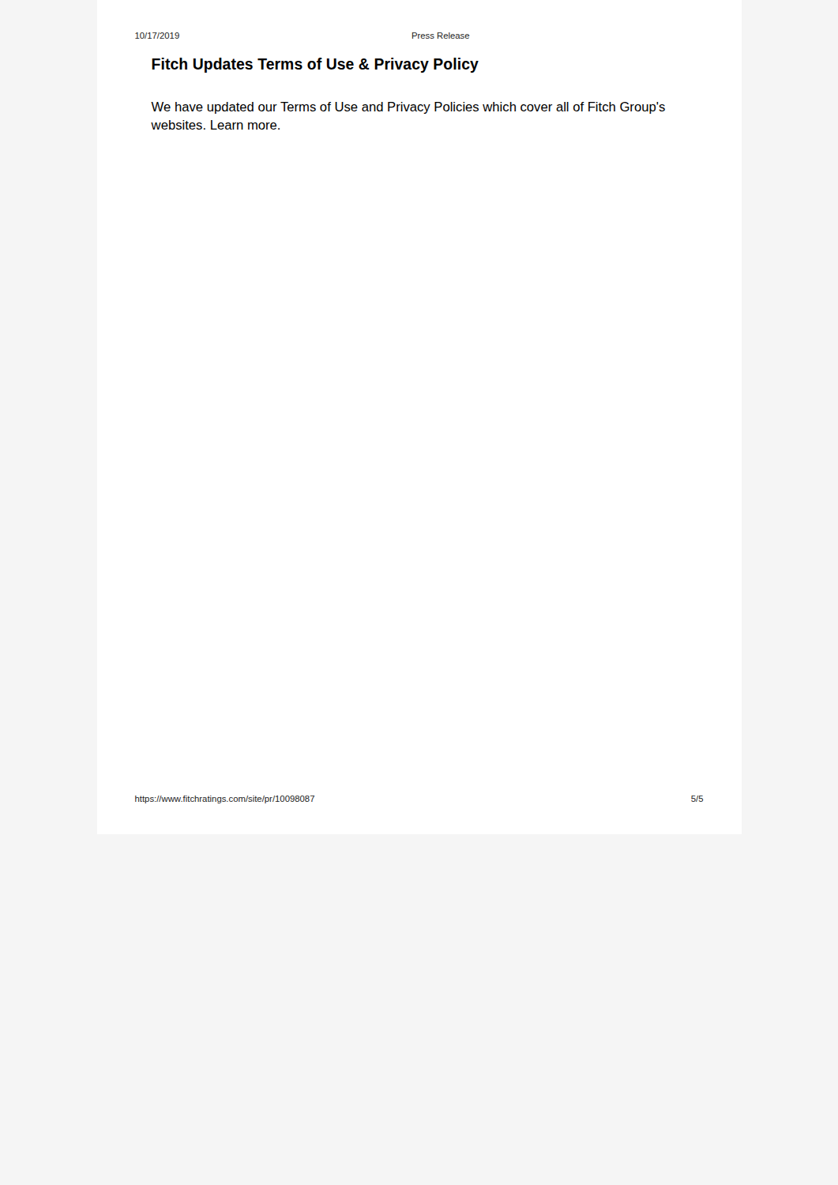10/17/2019 Press Release
Fitch Updates Terms of Use & Privacy Policy
We have updated our Terms of Use and Privacy Policies which cover all of Fitch Group's websites. Learn more.
https://www.fitchratings.com/site/pr/10098087 5/5